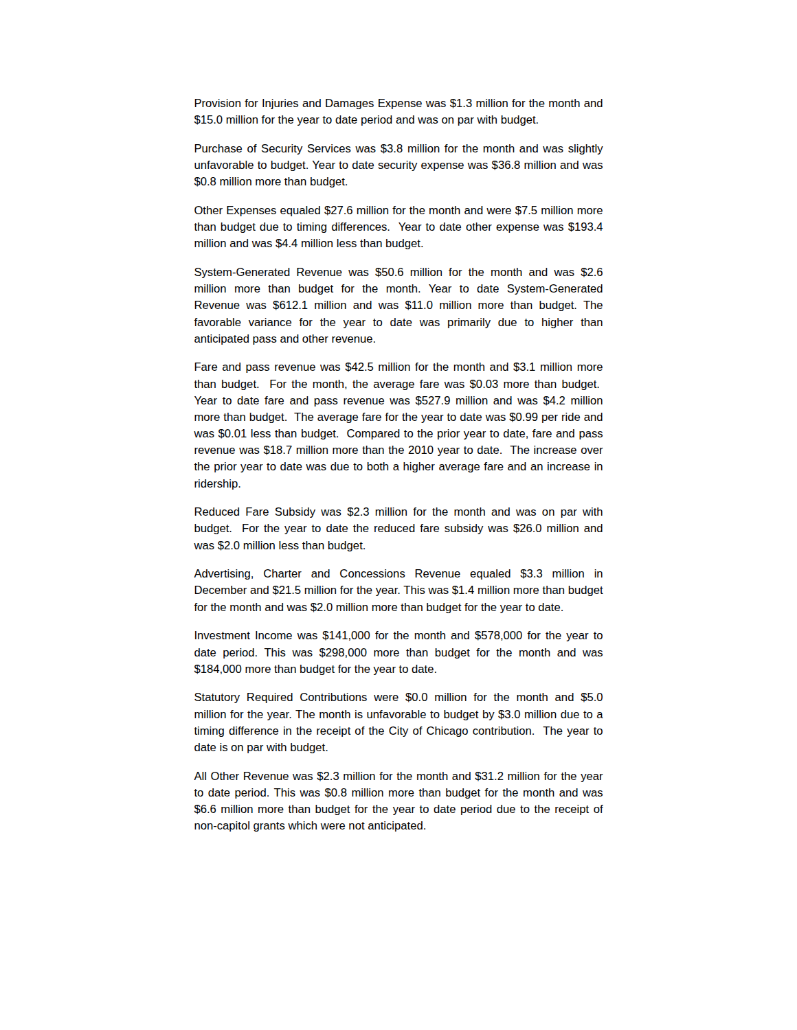Provision for Injuries and Damages Expense was $1.3 million for the month and $15.0 million for the year to date period and was on par with budget.
Purchase of Security Services was $3.8 million for the month and was slightly unfavorable to budget. Year to date security expense was $36.8 million and was $0.8 million more than budget.
Other Expenses equaled $27.6 million for the month and were $7.5 million more than budget due to timing differences. Year to date other expense was $193.4 million and was $4.4 million less than budget.
System-Generated Revenue was $50.6 million for the month and was $2.6 million more than budget for the month. Year to date System-Generated Revenue was $612.1 million and was $11.0 million more than budget. The favorable variance for the year to date was primarily due to higher than anticipated pass and other revenue.
Fare and pass revenue was $42.5 million for the month and $3.1 million more than budget. For the month, the average fare was $0.03 more than budget. Year to date fare and pass revenue was $527.9 million and was $4.2 million more than budget. The average fare for the year to date was $0.99 per ride and was $0.01 less than budget. Compared to the prior year to date, fare and pass revenue was $18.7 million more than the 2010 year to date. The increase over the prior year to date was due to both a higher average fare and an increase in ridership.
Reduced Fare Subsidy was $2.3 million for the month and was on par with budget. For the year to date the reduced fare subsidy was $26.0 million and was $2.0 million less than budget.
Advertising, Charter and Concessions Revenue equaled $3.3 million in December and $21.5 million for the year. This was $1.4 million more than budget for the month and was $2.0 million more than budget for the year to date.
Investment Income was $141,000 for the month and $578,000 for the year to date period. This was $298,000 more than budget for the month and was $184,000 more than budget for the year to date.
Statutory Required Contributions were $0.0 million for the month and $5.0 million for the year. The month is unfavorable to budget by $3.0 million due to a timing difference in the receipt of the City of Chicago contribution. The year to date is on par with budget.
All Other Revenue was $2.3 million for the month and $31.2 million for the year to date period. This was $0.8 million more than budget for the month and was $6.6 million more than budget for the year to date period due to the receipt of non-capitol grants which were not anticipated.